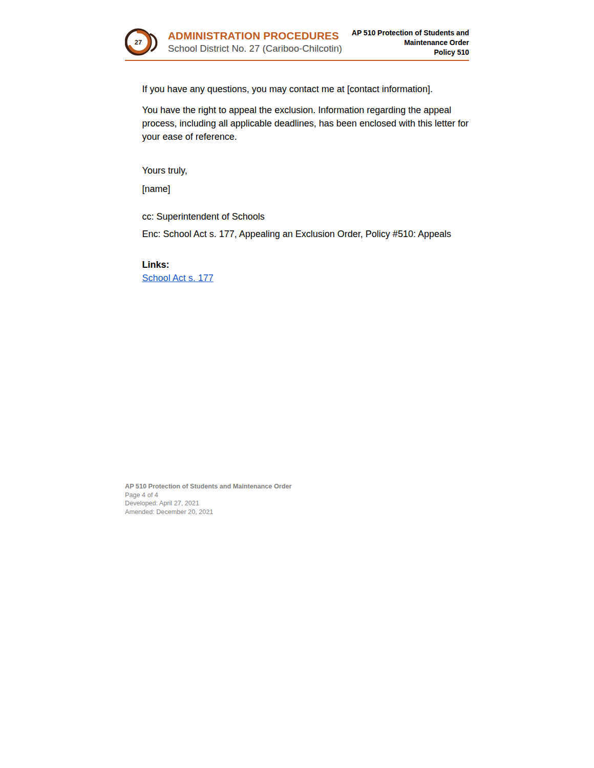27
ADMINISTRATION PROCEDURES
School District No. 27 (Cariboo-Chilcotin)
AP 510 Protection of Students and
Maintenance Order
Policy 510
If you have any questions, you may contact me at [contact information].
You have the right to appeal the exclusion. Information regarding the appeal process, including all applicable deadlines, has been enclosed with this letter for your ease of reference.
Yours truly,
[name]
cc: Superintendent of Schools
Enc: School Act s. 177, Appealing an Exclusion Order, Policy #510: Appeals
Links:
School Act s. 177
AP 510 Protection of Students and Maintenance Order
Page 4 of 4
Developed: April 27, 2021
Amended: December 20, 2021